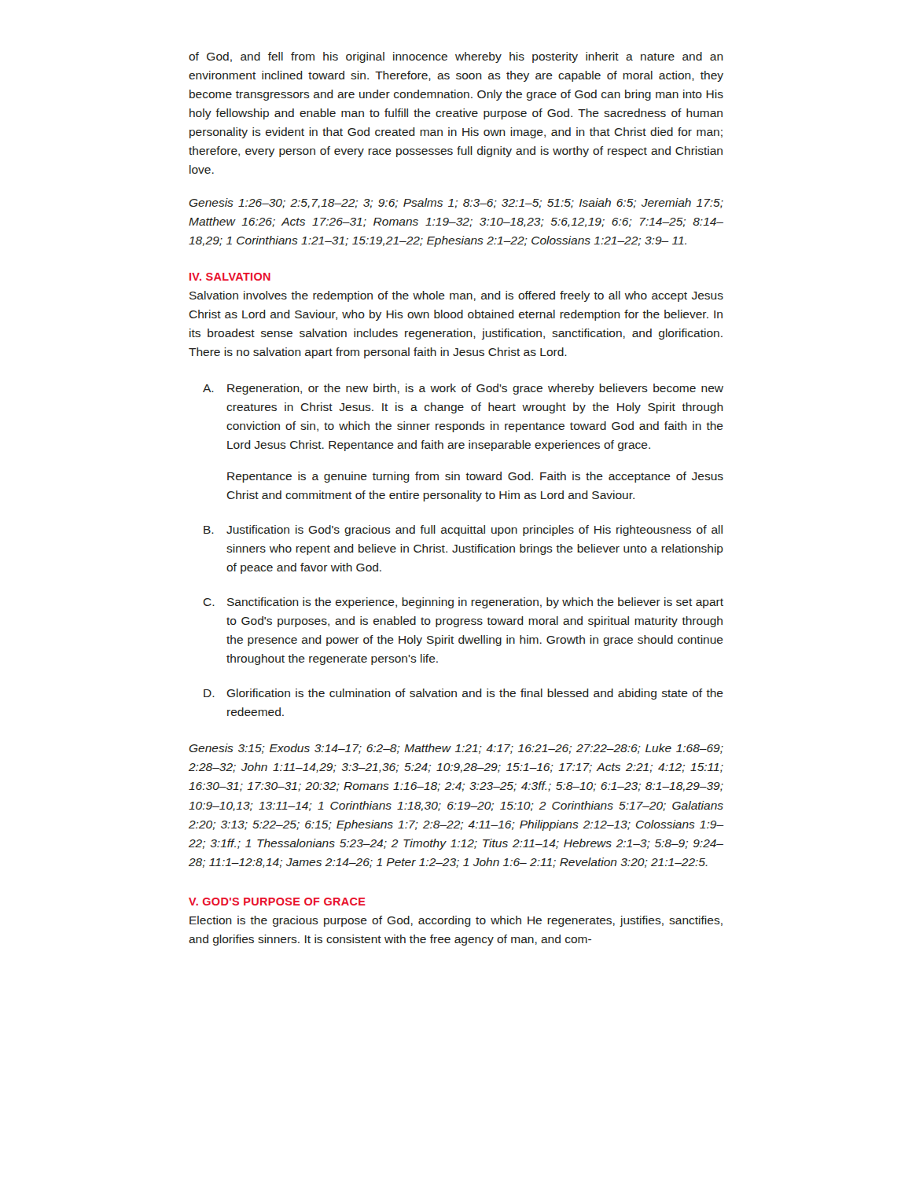of God, and fell from his original innocence whereby his posterity inherit a nature and an environment inclined toward sin. Therefore, as soon as they are capable of moral action, they become transgressors and are under condemnation. Only the grace of God can bring man into His holy fellowship and enable man to fulfill the creative purpose of God. The sacredness of human personality is evident in that God created man in His own image, and in that Christ died for man; therefore, every person of every race possesses full dignity and is worthy of respect and Christian love.
Genesis 1:26–30; 2:5,7,18–22; 3; 9:6; Psalms 1; 8:3–6; 32:1–5; 51:5; Isaiah 6:5; Jeremiah 17:5; Matthew 16:26; Acts 17:26–31; Romans 1:19–32; 3:10–18,23; 5:6,12,19; 6:6; 7:14–25; 8:14–18,29; 1 Corinthians 1:21–31; 15:19,21–22; Ephesians 2:1–22; Colossians 1:21–22; 3:9– 11.
IV. Salvation
Salvation involves the redemption of the whole man, and is offered freely to all who accept Jesus Christ as Lord and Saviour, who by His own blood obtained eternal redemption for the believer. In its broadest sense salvation includes regeneration, justification, sanctification, and glorification. There is no salvation apart from personal faith in Jesus Christ as Lord.
Regeneration, or the new birth, is a work of God's grace whereby believers become new creatures in Christ Jesus. It is a change of heart wrought by the Holy Spirit through conviction of sin, to which the sinner responds in repentance toward God and faith in the Lord Jesus Christ. Repentance and faith are inseparable experiences of grace.
Repentance is a genuine turning from sin toward God. Faith is the acceptance of Jesus Christ and commitment of the entire personality to Him as Lord and Saviour.
Justification is God's gracious and full acquittal upon principles of His righteousness of all sinners who repent and believe in Christ. Justification brings the believer unto a relationship of peace and favor with God.
Sanctification is the experience, beginning in regeneration, by which the believer is set apart to God's purposes, and is enabled to progress toward moral and spiritual maturity through the presence and power of the Holy Spirit dwelling in him. Growth in grace should continue throughout the regenerate person's life.
Glorification is the culmination of salvation and is the final blessed and abiding state of the redeemed.
Genesis 3:15; Exodus 3:14–17; 6:2–8; Matthew 1:21; 4:17; 16:21–26; 27:22–28:6; Luke 1:68–69; 2:28–32; John 1:11–14,29; 3:3–21,36; 5:24; 10:9,28–29; 15:1–16; 17:17; Acts 2:21; 4:12; 15:11; 16:30–31; 17:30–31; 20:32; Romans 1:16–18; 2:4; 3:23–25; 4:3ff.; 5:8–10; 6:1–23; 8:1–18,29–39; 10:9–10,13; 13:11–14; 1 Corinthians 1:18,30; 6:19–20; 15:10; 2 Corinthians 5:17–20; Galatians 2:20; 3:13; 5:22–25; 6:15; Ephesians 1:7; 2:8–22; 4:11–16; Philippians 2:12–13; Colossians 1:9–22; 3:1ff.; 1 Thessalonians 5:23–24; 2 Timothy 1:12; Titus 2:11–14; Hebrews 2:1–3; 5:8–9; 9:24–28; 11:1–12:8,14; James 2:14–26; 1 Peter 1:2–23; 1 John 1:6– 2:11; Revelation 3:20; 21:1–22:5.
V. God's Purpose of Grace
Election is the gracious purpose of God, according to which He regenerates, justifies, sanctifies, and glorifies sinners. It is consistent with the free agency of man, and com-